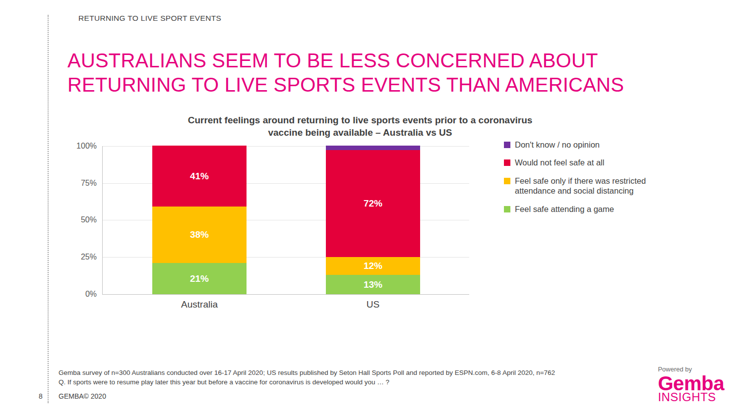Returning to live sport events
Australians seem to be less concerned about returning to live sports events than Americans
Current feelings around returning to live sports events prior to a coronavirus vaccine being available – Australia vs US
100% 75% 50% 25% 0%
21%
38%
41%
13%
12%
72%
Australia
US
Don't know / no opinion
Would not feel safe at all
Feel safe only if there was restricted attendance and social distancing
Feel safe attending a game
Gemba survey of n=300 Australians conducted over 16-17 April 2020; US results published by Seton Hall Sports Poll and reported by ESPN.com, 6-8 April 2020, n=762
Q. If sports were to resume play later this year but before a vaccine for coronavirus is developed would you … ?
8
GEMBA© 2020
Powered by
Gemba
INSIGHTS